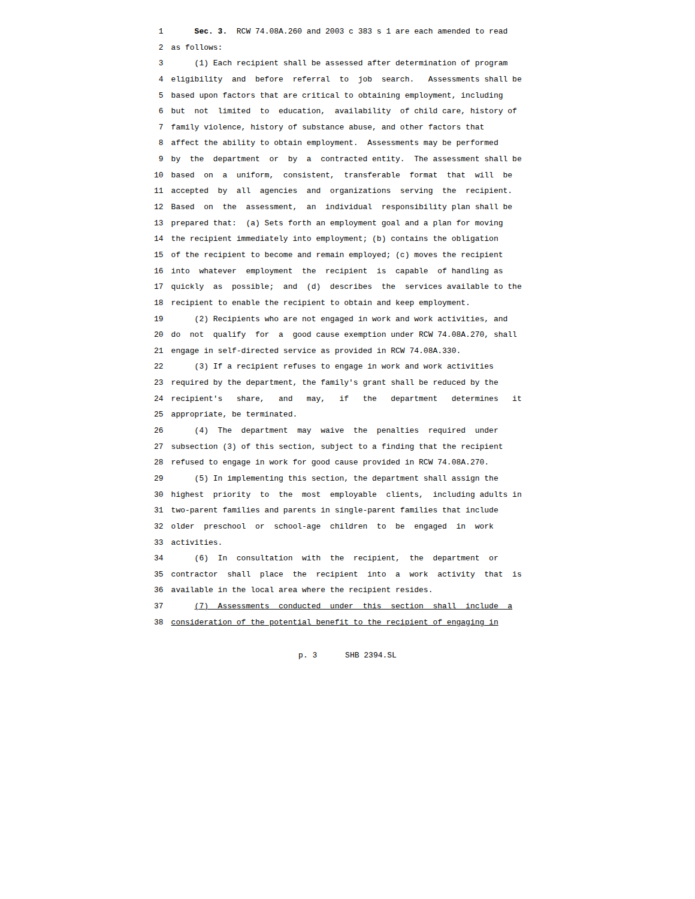Sec. 3. RCW 74.08A.260 and 2003 c 383 s 1 are each amended to read
as follows:
(1) Each recipient shall be assessed after determination of program
eligibility and before referral to job search. Assessments shall be
based upon factors that are critical to obtaining employment, including
but not limited to education, availability of child care, history of
family violence, history of substance abuse, and other factors that
affect the ability to obtain employment. Assessments may be performed
by the department or by a contracted entity. The assessment shall be
based on a uniform, consistent, transferable format that will be
accepted by all agencies and organizations serving the recipient.
Based on the assessment, an individual responsibility plan shall be
prepared that: (a) Sets forth an employment goal and a plan for moving
the recipient immediately into employment; (b) contains the obligation
of the recipient to become and remain employed; (c) moves the recipient
into whatever employment the recipient is capable of handling as
quickly as possible; and (d) describes the services available to the
recipient to enable the recipient to obtain and keep employment.
(2) Recipients who are not engaged in work and work activities, and
do not qualify for a good cause exemption under RCW 74.08A.270, shall
engage in self-directed service as provided in RCW 74.08A.330.
(3) If a recipient refuses to engage in work and work activities
required by the department, the family's grant shall be reduced by the
recipient's share, and may, if the department determines it
appropriate, be terminated.
(4) The department may waive the penalties required under
subsection (3) of this section, subject to a finding that the recipient
refused to engage in work for good cause provided in RCW 74.08A.270.
(5) In implementing this section, the department shall assign the
highest priority to the most employable clients, including adults in
two-parent families and parents in single-parent families that include
older preschool or school-age children to be engaged in work
activities.
(6) In consultation with the recipient, the department or
contractor shall place the recipient into a work activity that is
available in the local area where the recipient resides.
(7) Assessments conducted under this section shall include a
consideration of the potential benefit to the recipient of engaging in
p. 3 SHB 2394.SL